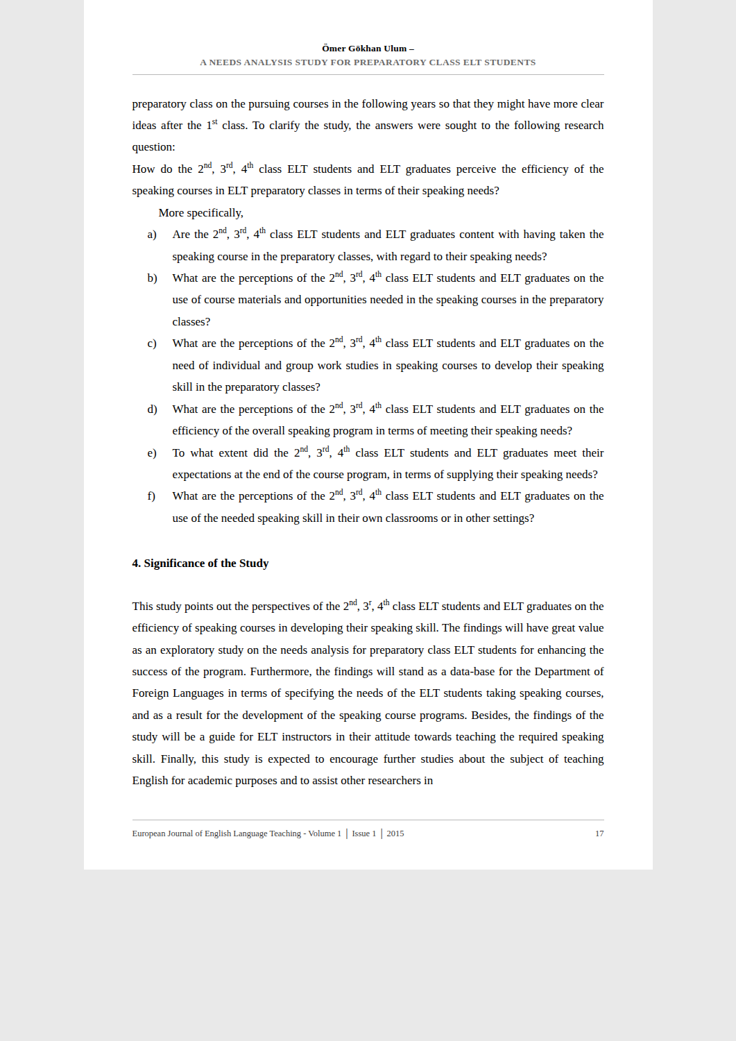Ömer Gökhan Ulum –
A NEEDS ANALYSIS STUDY FOR PREPARATORY CLASS ELT STUDENTS
preparatory class on the pursuing courses in the following years so that they might have more clear ideas after the 1st class. To clarify the study, the answers were sought to the following research question:
How do the 2nd, 3rd, 4th class ELT students and ELT graduates perceive the efficiency of the speaking courses in ELT preparatory classes in terms of their speaking needs?
More specifically,
a) Are the 2nd, 3rd, 4th class ELT students and ELT graduates content with having taken the speaking course in the preparatory classes, with regard to their speaking needs?
b) What are the perceptions of the 2nd, 3rd, 4th class ELT students and ELT graduates on the use of course materials and opportunities needed in the speaking courses in the preparatory classes?
c) What are the perceptions of the 2nd, 3rd, 4th class ELT students and ELT graduates on the need of individual and group work studies in speaking courses to develop their speaking skill in the preparatory classes?
d) What are the perceptions of the 2nd, 3rd, 4th class ELT students and ELT graduates on the efficiency of the overall speaking program in terms of meeting their speaking needs?
e) To what extent did the 2nd, 3rd, 4th class ELT students and ELT graduates meet their expectations at the end of the course program, in terms of supplying their speaking needs?
f) What are the perceptions of the 2nd, 3rd, 4th class ELT students and ELT graduates on the use of the needed speaking skill in their own classrooms or in other settings?
4. Significance of the Study
This study points out the perspectives of the 2nd, 3r, 4th class ELT students and ELT graduates on the efficiency of speaking courses in developing their speaking skill. The findings will have great value as an exploratory study on the needs analysis for preparatory class ELT students for enhancing the success of the program. Furthermore, the findings will stand as a data-base for the Department of Foreign Languages in terms of specifying the needs of the ELT students taking speaking courses, and as a result for the development of the speaking course programs. Besides, the findings of the study will be a guide for ELT instructors in their attitude towards teaching the required speaking skill. Finally, this study is expected to encourage further studies about the subject of teaching English for academic purposes and to assist other researchers in
European Journal of English Language Teaching - Volume 1 │ Issue 1 │ 2015 17